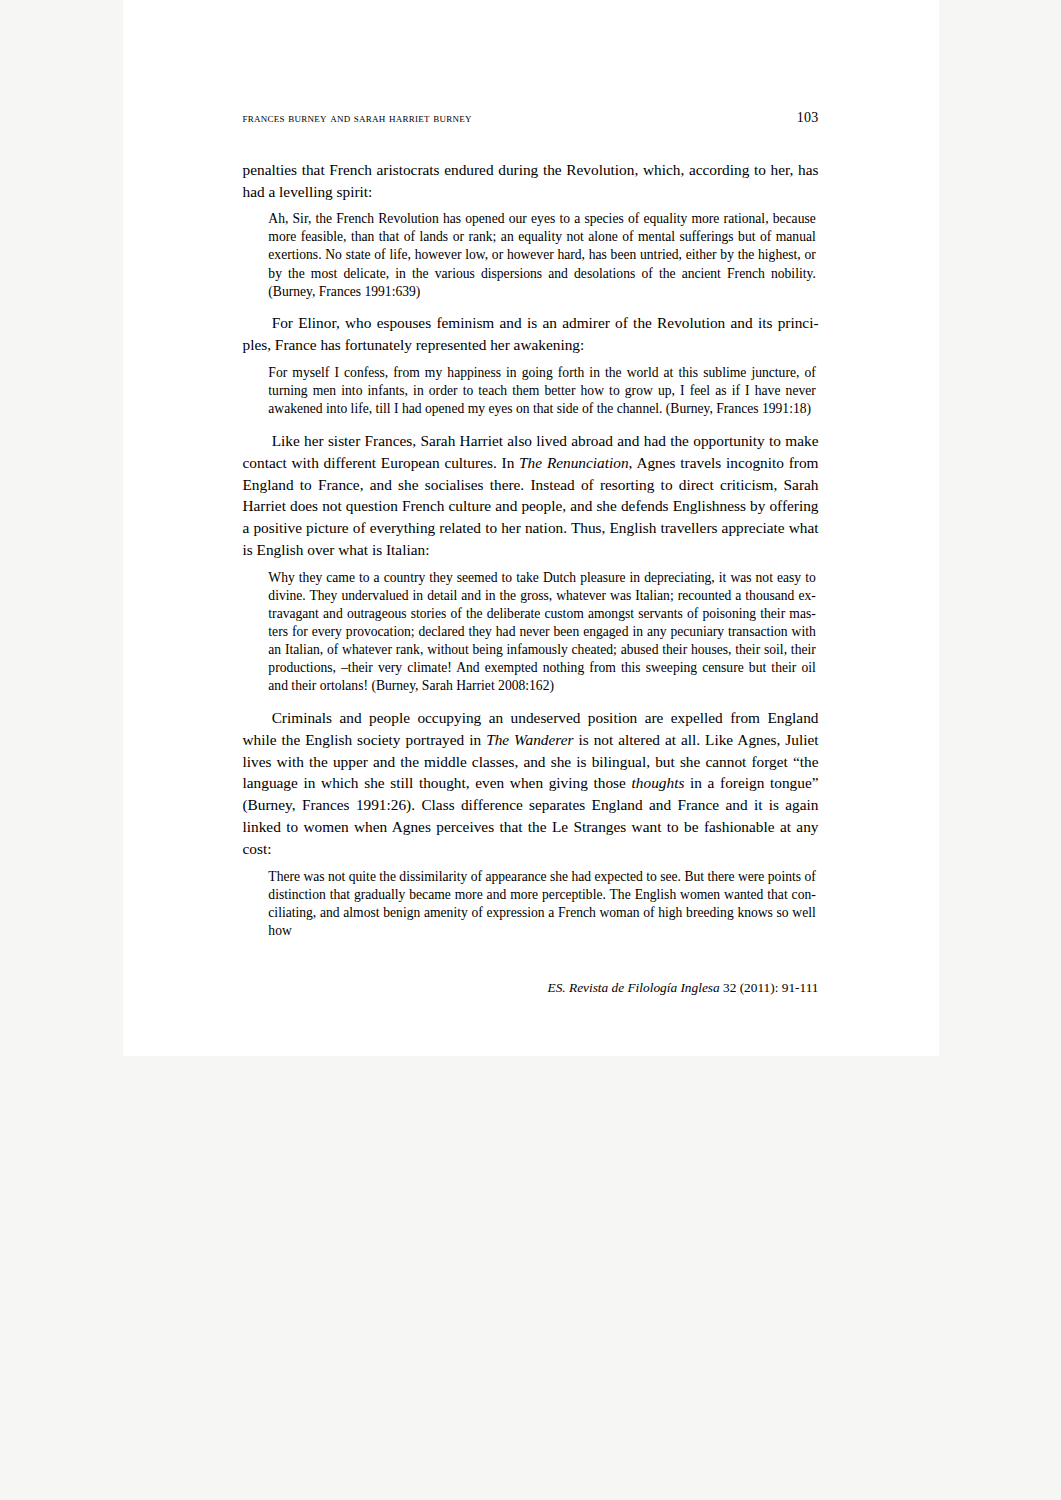Frances Burney and Sarah Harriet Burney 103
penalties that French aristocrats endured during the Revolution, which, according to her, has had a levelling spirit:
Ah, Sir, the French Revolution has opened our eyes to a species of equality more rational, because more feasible, than that of lands or rank; an equality not alone of mental sufferings but of manual exertions. No state of life, however low, or however hard, has been untried, either by the highest, or by the most delicate, in the various dispersions and desolations of the ancient French nobility. (Burney, Frances 1991:639)
For Elinor, who espouses feminism and is an admirer of the Revolution and its principles, France has fortunately represented her awakening:
For myself I confess, from my happiness in going forth in the world at this sublime juncture, of turning men into infants, in order to teach them better how to grow up, I feel as if I have never awakened into life, till I had opened my eyes on that side of the channel. (Burney, Frances 1991:18)
Like her sister Frances, Sarah Harriet also lived abroad and had the opportunity to make contact with different European cultures. In The Renunciation, Agnes travels incognito from England to France, and she socialises there. Instead of resorting to direct criticism, Sarah Harriet does not question French culture and people, and she defends Englishness by offering a positive picture of everything related to her nation. Thus, English travellers appreciate what is English over what is Italian:
Why they came to a country they seemed to take Dutch pleasure in depreciating, it was not easy to divine. They undervalued in detail and in the gross, whatever was Italian; recounted a thousand extravagant and outrageous stories of the deliberate custom amongst servants of poisoning their masters for every provocation; declared they had never been engaged in any pecuniary transaction with an Italian, of whatever rank, without being infamously cheated; abused their houses, their soil, their productions, –their very climate! And exempted nothing from this sweeping censure but their oil and their ortolans! (Burney, Sarah Harriet 2008:162)
Criminals and people occupying an undeserved position are expelled from England while the English society portrayed in The Wanderer is not altered at all. Like Agnes, Juliet lives with the upper and the middle classes, and she is bilingual, but she cannot forget “the language in which she still thought, even when giving those thoughts in a foreign tongue” (Burney, Frances 1991:26). Class difference separates England and France and it is again linked to women when Agnes perceives that the Le Stranges want to be fashionable at any cost:
There was not quite the dissimilarity of appearance she had expected to see. But there were points of distinction that gradually became more and more perceptible. The English women wanted that conciliating, and almost benign amenity of expression a French woman of high breeding knows so well how
ES. Revista de Filología Inglesa 32 (2011): 91-111